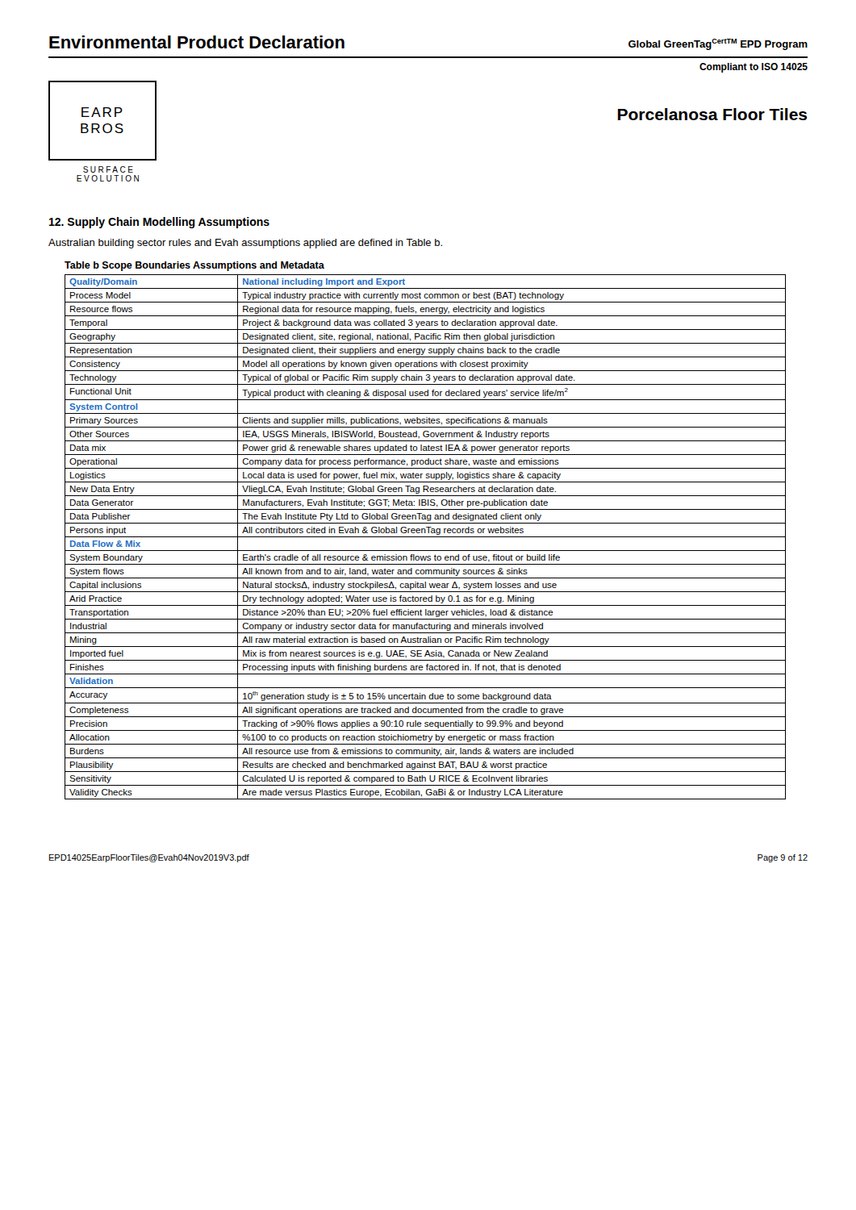Environmental Product Declaration
Global GreenTagCertTM EPD Program
Compliant to ISO 14025
EARP
BROS
SURFACE EVOLUTION
Porcelanosa Floor Tiles
12. Supply Chain Modelling Assumptions
Australian building sector rules and Evah assumptions applied are defined in Table b.
Table b Scope Boundaries Assumptions and Metadata
| Quality/Domain | National including Import and Export |
| --- | --- |
| Process Model | Typical industry practice with currently most common or best (BAT) technology |
| Resource flows | Regional data for resource mapping, fuels, energy, electricity and logistics |
| Temporal | Project & background data was collated 3 years to declaration approval date. |
| Geography | Designated client, site, regional, national, Pacific Rim then global jurisdiction |
| Representation | Designated client, their suppliers and energy supply chains back to the cradle |
| Consistency | Model all operations by known given operations with closest proximity |
| Technology | Typical of global or Pacific Rim supply chain 3 years to declaration approval date. |
| Functional Unit | Typical product with cleaning & disposal used for declared years' service life/m 2 |
| System Control | |
| Primary Sources | Clients and supplier mills, publications, websites, specifications & manuals |
| Other Sources | IEA, USGS Minerals, IBISWorld, Boustead, Government & Industry reports |
| Data mix | Power grid & renewable shares updated to latest IEA & power generator reports |
| Operational | Company data for process performance, product share, waste and emissions |
| Logistics | Local data is used for power, fuel mix, water supply, logistics share & capacity |
| New Data Entry | VliegLCA, Evah Institute; Global Green Tag Researchers at declaration date. |
| Data Generator | Manufacturers, Evah Institute; GGT; Meta: IBIS, Other pre-publication date |
| Data Publisher | The Evah Institute Pty Ltd to Global GreenTag and designated client only |
| Persons input | All contributors cited in Evah & Global GreenTag records or websites |
| Data Flow & Mix | |
| System Boundary | Earth's cradle of all resource & emission flows to end of use, fitout or build life |
| System flows | All known from and to air, land, water and community sources & sinks |
| Capital inclusions | Natural stocksΔ, industry stockpilesΔ, capital wear Δ, system losses and use |
| Arid Practice | Dry technology adopted; Water use is factored by 0.1 as for e.g. Mining |
| Transportation | Distance >20% than EU; >20% fuel efficient larger vehicles, load & distance |
| Industrial | Company or industry sector data for manufacturing and minerals involved |
| Mining | All raw material extraction is based on Australian or Pacific Rim technology |
| Imported fuel | Mix is from nearest sources is e.g. UAE, SE Asia, Canada or New Zealand |
| Finishes | Processing inputs with finishing burdens are factored in. If not, that is denoted |
| Validation | |
| Accuracy | 10 th generation study is ± 5 to 15% uncertain due to some background data |
| Completeness | All significant operations are tracked and documented from the cradle to grave |
| Precision | Tracking of >90% flows applies a 90:10 rule sequentially to 99.9% and beyond |
| Allocation | %100 to co products on reaction stoichiometry by energetic or mass fraction |
| Burdens | All resource use from & emissions to community, air, lands & waters are included |
| Plausibility | Results are checked and benchmarked against BAT, BAU & worst practice |
| Sensitivity | Calculated U is reported & compared to Bath U RICE & EcoInvent libraries |
| Validity Checks | Are made versus Plastics Europe, Ecobilan, GaBi & or Industry LCA Literature |
EPD14025EarpFloorTiles@Evah04Nov2019V3.pdf
Page 9 of 12